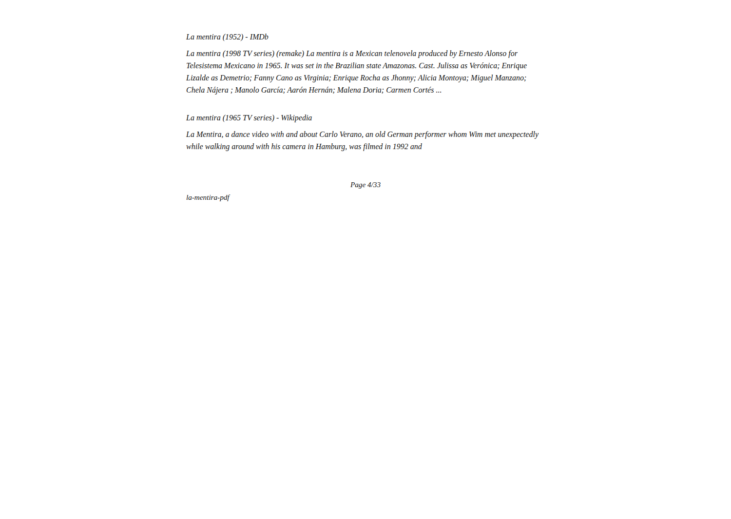La mentira (1952) - IMDb
La mentira (1998 TV series) (remake) La mentira is a Mexican telenovela produced by Ernesto Alonso for Telesistema Mexicano in 1965. It was set in the Brazilian state Amazonas. Cast. Julissa as Verónica; Enrique Lizalde as Demetrio; Fanny Cano as Virginia; Enrique Rocha as Jhonny; Alicia Montoya; Miguel Manzano; Chela Nájera ; Manolo García; Aarón Hernán; Malena Doria; Carmen Cortés ...
La mentira (1965 TV series) - Wikipedia
La Mentira, a dance video with and about Carlo Verano, an old German performer whom Wim met unexpectedly while walking around with his camera in Hamburg, was filmed in 1992 and
Page 4/33
la-mentira-pdf